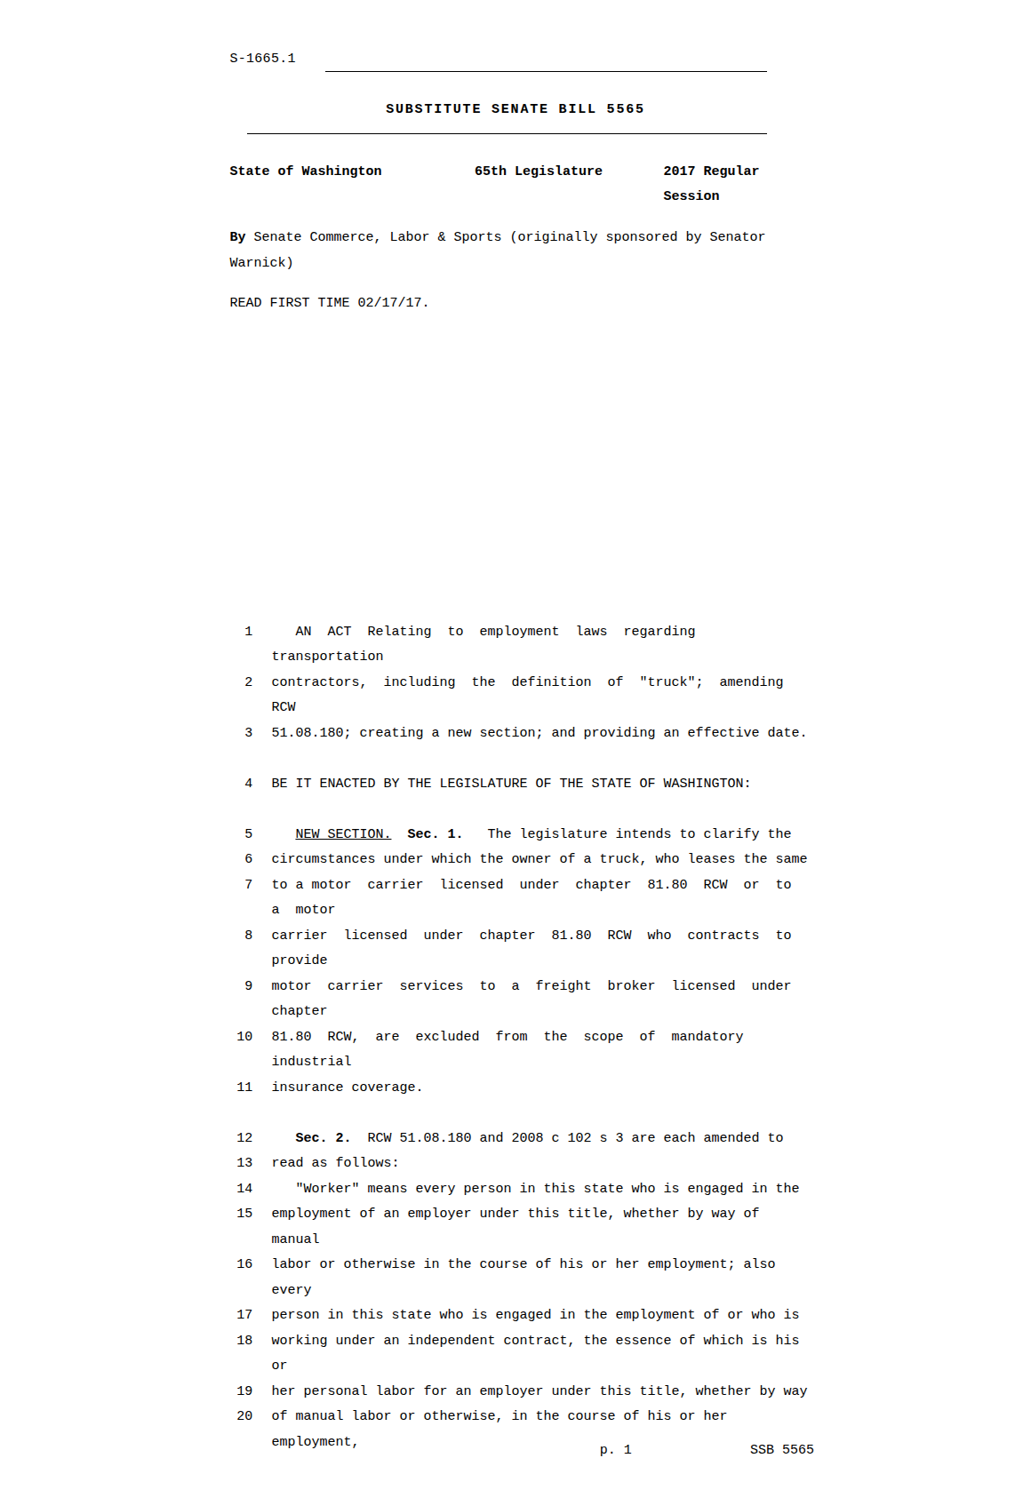S-1665.1
SUBSTITUTE SENATE BILL 5565
State of Washington 65th Legislature 2017 Regular Session
By Senate Commerce, Labor & Sports (originally sponsored by Senator Warnick)
READ FIRST TIME 02/17/17.
1 AN ACT Relating to employment laws regarding transportation
2 contractors, including the definition of "truck"; amending RCW
351.08.180; creating a new section; and providing an effective date.
4 BE IT ENACTED BY THE LEGISLATURE OF THE STATE OF WASHINGTON:
5 NEW SECTION. Sec. 1. The legislature intends to clarify the
6 circumstances under which the owner of a truck, who leases the same
7 to a motor carrier licensed under chapter 81.80 RCW or to a motor
8 carrier licensed under chapter 81.80 RCW who contracts to provide
9 motor carrier services to a freight broker licensed under chapter
1081.80 RCW, are excluded from the scope of mandatory industrial
11 insurance coverage.
12 Sec. 2. RCW 51.08.180 and 2008 c 102 s 3 are each amended to
13 read as follows:
14 "Worker" means every person in this state who is engaged in the
15 employment of an employer under this title, whether by way of manual
16 labor or otherwise in the course of his or her employment; also every
17 person in this state who is engaged in the employment of or who is
18 working under an independent contract, the essence of which is his or
19 her personal labor for an employer under this title, whether by way
20 of manual labor or otherwise, in the course of his or her employment,
p. 1 SSB 5565